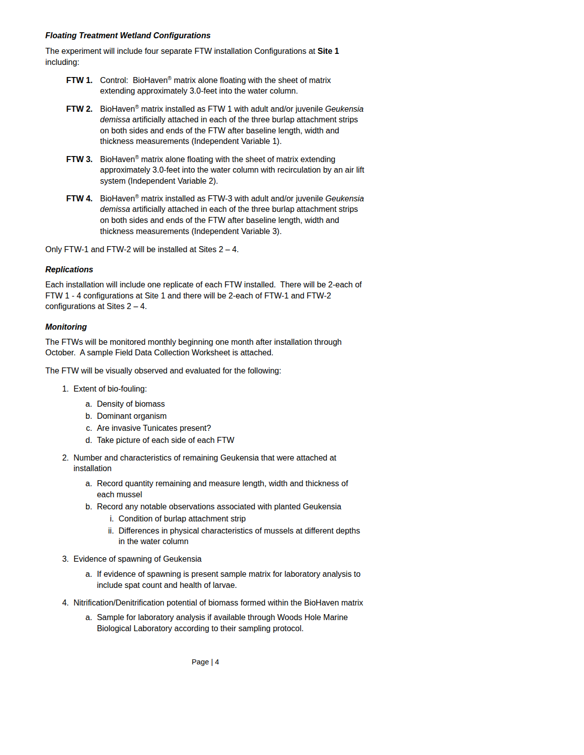Floating Treatment Wetland Configurations
The experiment will include four separate FTW installation Configurations at Site 1 including:
FTW 1. Control: BioHaven® matrix alone floating with the sheet of matrix extending approximately 3.0-feet into the water column.
FTW 2. BioHaven® matrix installed as FTW 1 with adult and/or juvenile Geukensia demissa artificially attached in each of the three burlap attachment strips on both sides and ends of the FTW after baseline length, width and thickness measurements (Independent Variable 1).
FTW 3. BioHaven® matrix alone floating with the sheet of matrix extending approximately 3.0-feet into the water column with recirculation by an air lift system (Independent Variable 2).
FTW 4. BioHaven® matrix installed as FTW-3 with adult and/or juvenile Geukensia demissa artificially attached in each of the three burlap attachment strips on both sides and ends of the FTW after baseline length, width and thickness measurements (Independent Variable 3).
Only FTW-1 and FTW-2 will be installed at Sites 2 – 4.
Replications
Each installation will include one replicate of each FTW installed. There will be 2-each of FTW 1 - 4 configurations at Site 1 and there will be 2-each of FTW-1 and FTW-2 configurations at Sites 2 – 4.
Monitoring
The FTWs will be monitored monthly beginning one month after installation through October. A sample Field Data Collection Worksheet is attached.
The FTW will be visually observed and evaluated for the following:
Extent of bio-fouling:
Density of biomass
Dominant organism
Are invasive Tunicates present?
Take picture of each side of each FTW
Number and characteristics of remaining Geukensia that were attached at installation
Record quantity remaining and measure length, width and thickness of each mussel
Record any notable observations associated with planted Geukensia
Condition of burlap attachment strip
Differences in physical characteristics of mussels at different depths in the water column
Evidence of spawning of Geukensia
If evidence of spawning is present sample matrix for laboratory analysis to include spat count and health of larvae.
Nitrification/Denitrification potential of biomass formed within the BioHaven matrix
Sample for laboratory analysis if available through Woods Hole Marine Biological Laboratory according to their sampling protocol.
Page | 4